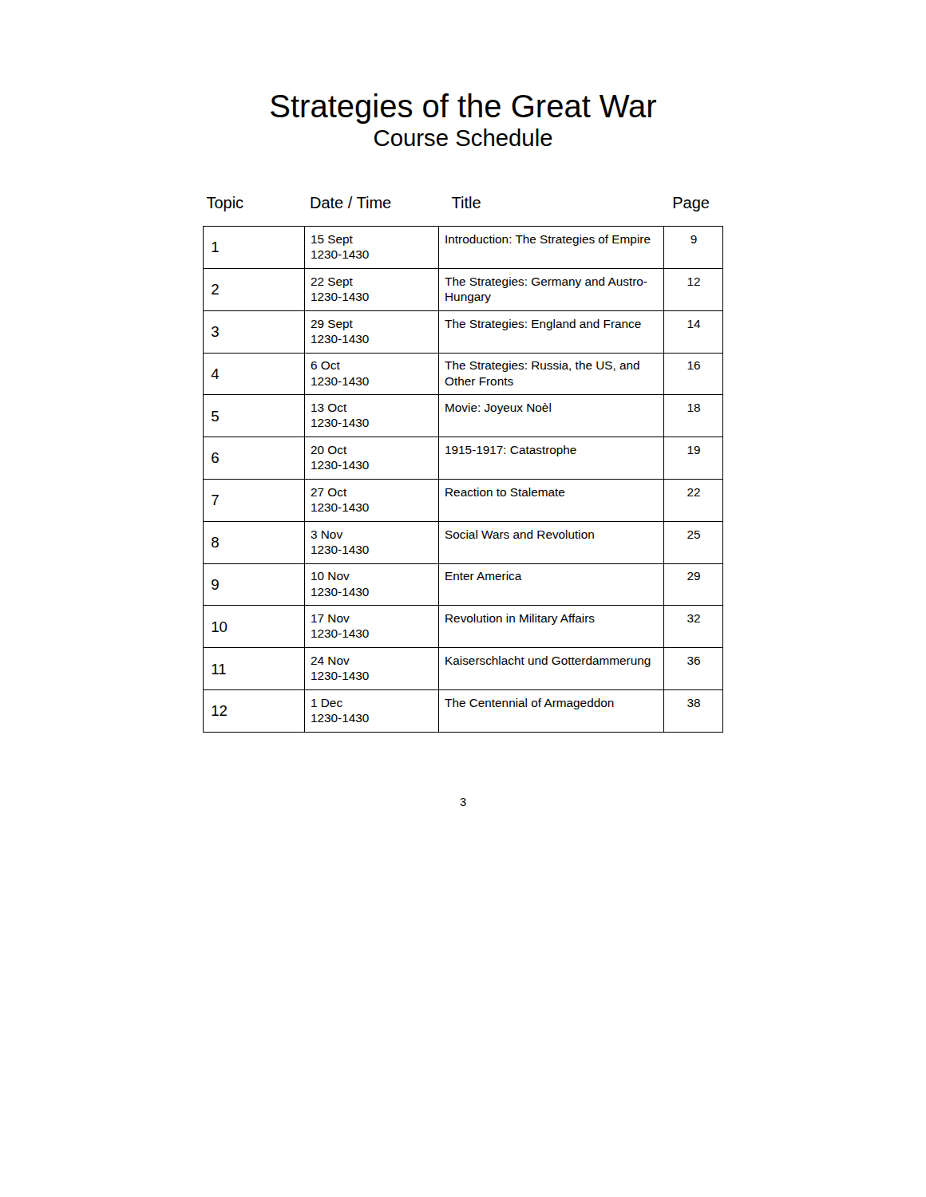Strategies of the Great War
Course Schedule
Topic
Date / Time
Title
Page
| 1 | 15 Sept 1230-1430 | Introduction: The Strategies of Empire | 9 |
| 2 | 22 Sept 1230-1430 | The Strategies: Germany and Austro-Hungary | 12 |
| 3 | 29 Sept 1230-1430 | The Strategies: England and France | 14 |
| 4 | 6 Oct 1230-1430 | The Strategies: Russia, the US, and Other Fronts | 16 |
| 5 | 13 Oct 1230-1430 | Movie: Joyeux Noèl | 18 |
| 6 | 20 Oct 1230-1430 | 1915-1917: Catastrophe | 19 |
| 7 | 27 Oct 1230-1430 | Reaction to Stalemate | 22 |
| 8 | 3 Nov 1230-1430 | Social Wars and Revolution | 25 |
| 9 | 10 Nov 1230-1430 | Enter America | 29 |
| 10 | 17 Nov 1230-1430 | Revolution in Military Affairs | 32 |
| 11 | 24 Nov 1230-1430 | Kaiserschlacht und Gotterdammerung | 36 |
| 12 | 1 Dec 1230-1430 | The Centennial of Armageddon | 38 |
3